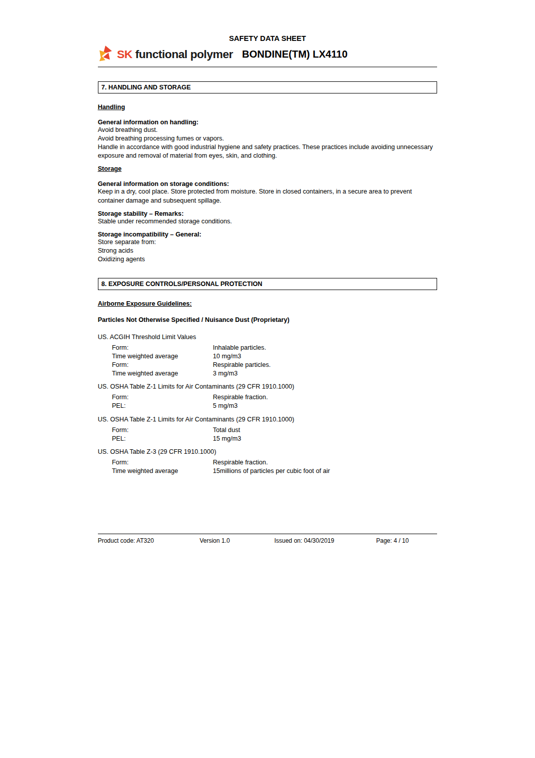SAFETY DATA SHEET
SK functional polymer
BONDINE(TM) LX4110
7. HANDLING AND STORAGE
Handling
General information on handling:
Avoid breathing dust.
Avoid breathing processing fumes or vapors.
Handle in accordance with good industrial hygiene and safety practices. These practices include avoiding unnecessary exposure and removal of material from eyes, skin, and clothing.
Storage
General information on storage conditions:
Keep in a dry, cool place. Store protected from moisture. Store in closed containers, in a secure area to prevent container damage and subsequent spillage.
Storage stability – Remarks:
Stable under recommended storage conditions.
Storage incompatibility – General:
Store separate from:
Strong acids
Oxidizing agents
8. EXPOSURE CONTROLS/PERSONAL PROTECTION
Airborne Exposure Guidelines:
Particles Not Otherwise Specified / Nuisance Dust (Proprietary)
US. ACGIH Threshold Limit Values
Form:
Inhalable particles.
Time weighted average
10 mg/m3
Form:
Respirable particles.
Time weighted average
3 mg/m3
US. OSHA Table Z-1 Limits for Air Contaminants (29 CFR 1910.1000)
Form:
Respirable fraction.
PEL:
5 mg/m3
US. OSHA Table Z-1 Limits for Air Contaminants (29 CFR 1910.1000)
Form:
Total dust
PEL:
15 mg/m3
US. OSHA Table Z-3 (29 CFR 1910.1000)
Form:
Respirable fraction.
Time weighted average
15millions of particles per cubic foot of air
Product code: AT320
Version 1.0
Issued on: 04/30/2019
Page: 4 / 10